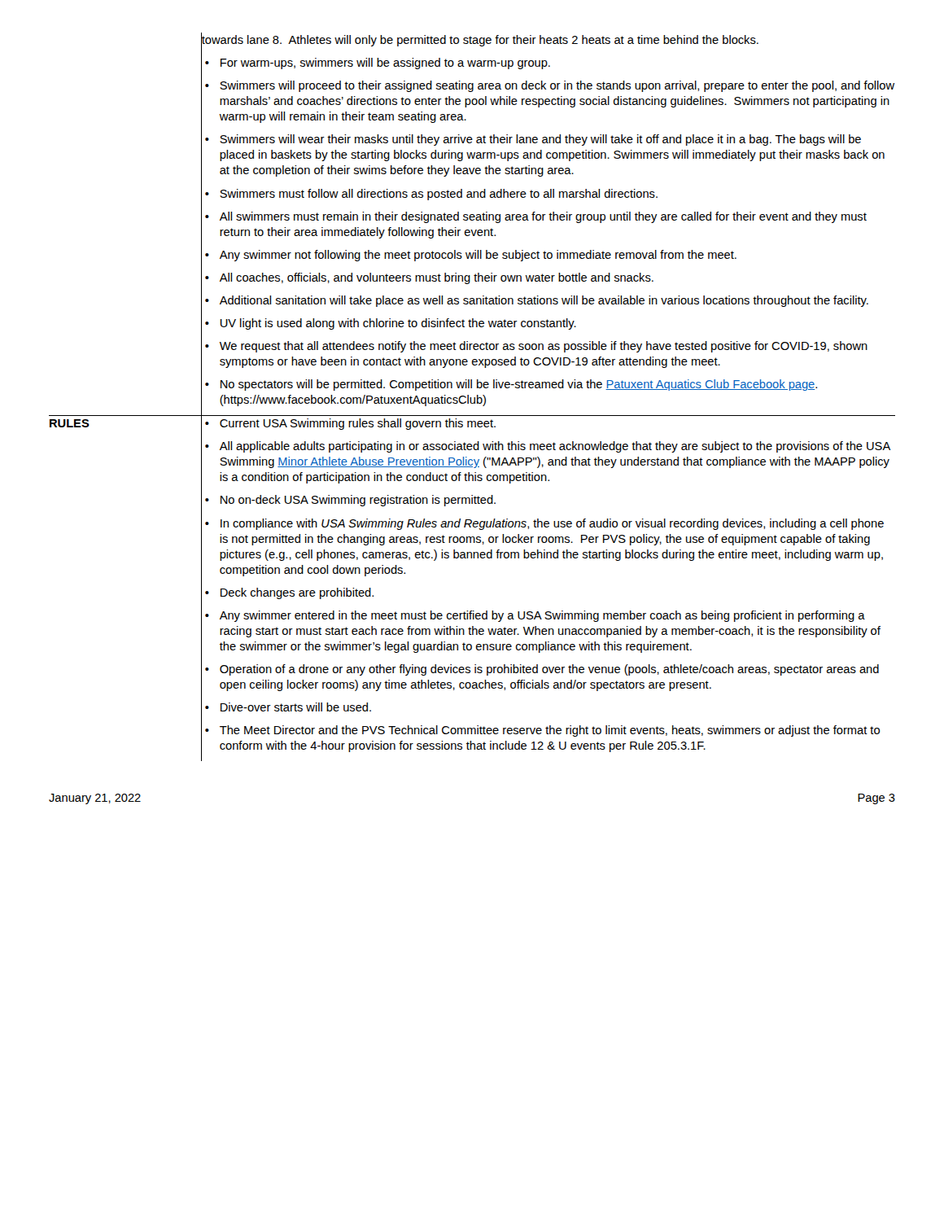| | towards lane 8. Athletes will only be permitted to stage for their heats 2 heats at a time behind the blocks. For warm-ups, swimmers will be assigned to a warm-up group. Swimmers will proceed to their assigned seating area on deck or in the stands upon arrival, prepare to enter the pool, and follow marshals’ and coaches’ directions to enter the pool while respecting social distancing guidelines. Swimmers not participating in warm-up will remain in their team seating area. Swimmers will wear their masks until they arrive at their lane and they will take it off and place it in a bag. The bags will be placed in baskets by the starting blocks during warm-ups and competition. Swimmers will immediately put their masks back on at the completion of their swims before they leave the starting area. Swimmers must follow all directions as posted and adhere to all marshal directions. All swimmers must remain in their designated seating area for their group until they are called for their event and they must return to their area immediately following their event. Any swimmer not following the meet protocols will be subject to immediate removal from the meet. All coaches, officials, and volunteers must bring their own water bottle and snacks. Additional sanitation will take place as well as sanitation stations will be available in various locations throughout the facility. UV light is used along with chlorine to disinfect the water constantly. We request that all attendees notify the meet director as soon as possible if they have tested positive for COVID-19, shown symptoms or have been in contact with anyone exposed to COVID-19 after attending the meet. No spectators will be permitted. Competition will be live-streamed via the Patuxent Aquatics Club Facebook page . (https://www.facebook.com/PatuxentAquaticsClub) |
| Rules | Current USA Swimming rules shall govern this meet. All applicable adults participating in or associated with this meet acknowledge that they are subject to the provisions of the USA Swimming Minor Athlete Abuse Prevention Policy ("MAAPP"), and that they understand that compliance with the MAAPP policy is a condition of participation in the conduct of this competition. No on-deck USA Swimming registration is permitted. In compliance with USA Swimming Rules and Regulations , the use of audio or visual recording devices, including a cell phone is not permitted in the changing areas, rest rooms, or locker rooms. Per PVS policy, the use of equipment capable of taking pictures (e.g., cell phones, cameras, etc.) is banned from behind the starting blocks during the entire meet, including warm up, competition and cool down periods. Deck changes are prohibited. Any swimmer entered in the meet must be certified by a USA Swimming member coach as being proficient in performing a racing start or must start each race from within the water. When unaccompanied by a member-coach, it is the responsibility of the swimmer or the swimmer’s legal guardian to ensure compliance with this requirement. Operation of a drone or any other flying devices is prohibited over the venue (pools, athlete/coach areas, spectator areas and open ceiling locker rooms) any time athletes, coaches, officials and/or spectators are present. Dive-over starts will be used. The Meet Director and the PVS Technical Committee reserve the right to limit events, heats, swimmers or adjust the format to conform with the 4-hour provision for sessions that include 12 & U events per Rule 205.3.1F. |
January 21, 2022
Page 3